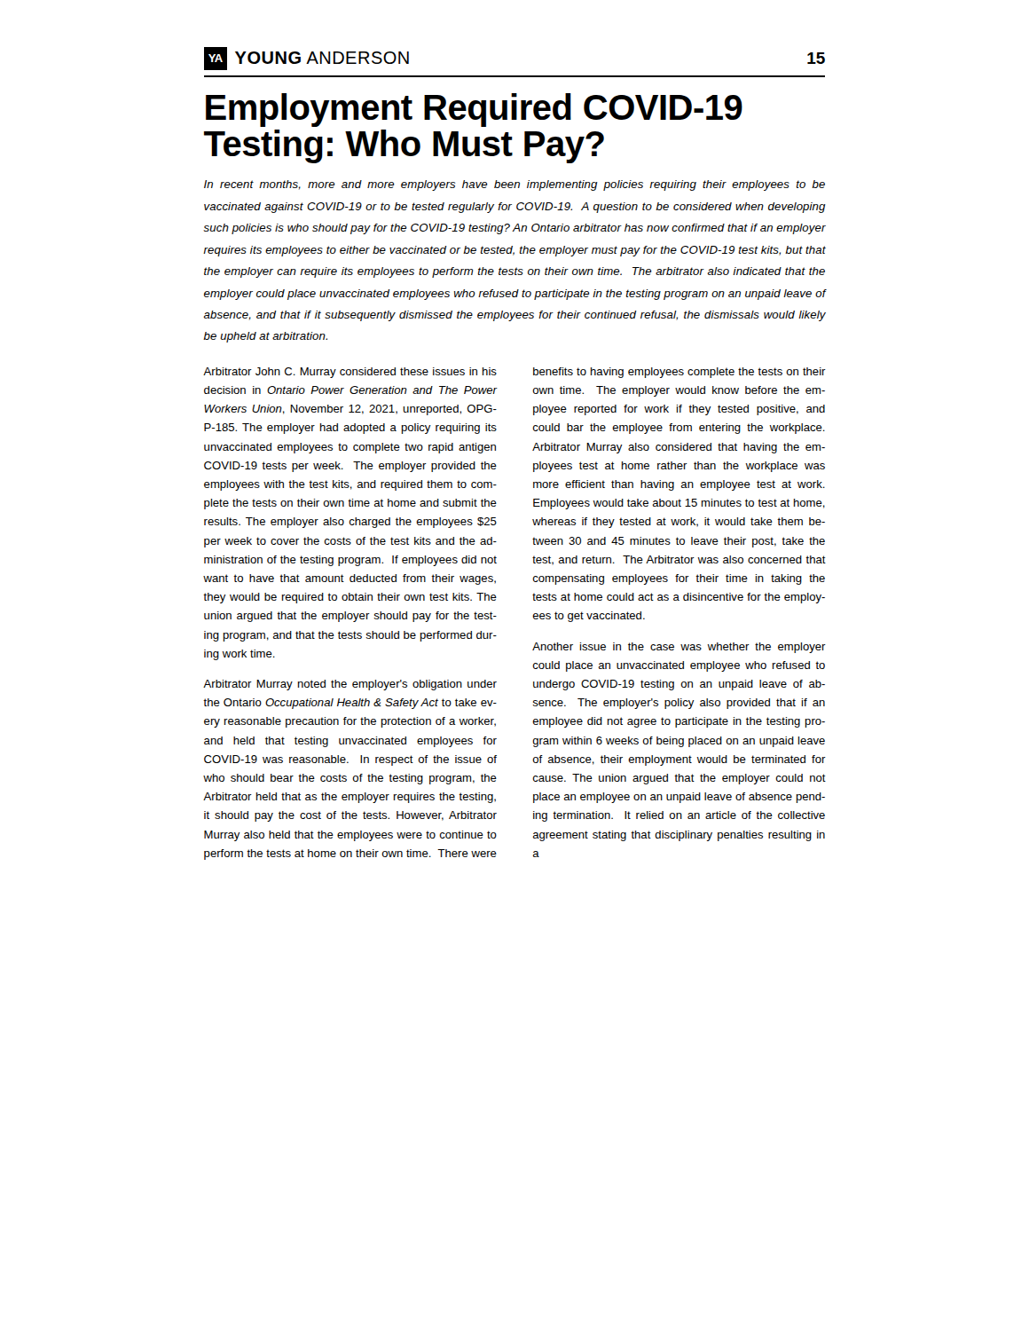YA
YOUNG ANDERSON
15
Employment Required COVID-19 Testing: Who Must Pay?
In recent months, more and more employers have been implementing policies requiring their employees to be vaccinated against COVID-19 or to be tested regularly for COVID-19. A question to be considered when developing such policies is who should pay for the COVID-19 testing? An Ontario arbitrator has now confirmed that if an employer requires its employees to either be vaccinated or be tested, the employer must pay for the COVID-19 test kits, but that the employer can require its employees to perform the tests on their own time. The arbitrator also indicated that the employer could place unvaccinated employees who refused to participate in the testing program on an unpaid leave of absence, and that if it subsequently dismissed the employees for their continued refusal, the dismissals would likely be upheld at arbitration.
Arbitrator John C. Murray considered these issues in his decision in Ontario Power Generation and The Power Workers Union, November 12, 2021, unreported, OPG-P-185. The employer had adopted a policy requiring its unvaccinated employees to complete two rapid antigen COVID-19 tests per week. The employer provided the employees with the test kits, and required them to complete the tests on their own time at home and submit the results. The employer also charged the employees $25 per week to cover the costs of the test kits and the administration of the testing program. If employees did not want to have that amount deducted from their wages, they would be required to obtain their own test kits. The union argued that the employer should pay for the testing program, and that the tests should be performed during work time.
Arbitrator Murray noted the employer's obligation under the Ontario Occupational Health & Safety Act to take every reasonable precaution for the protection of a worker, and held that testing unvaccinated employees for COVID-19 was reasonable. In respect of the issue of who should bear the costs of the testing program, the Arbitrator held that as the employer requires the testing, it should pay the cost of the tests. However, Arbitrator Murray also held that the employees were to continue to perform the tests at home on their own time. There were benefits to having employees complete the tests on their own time. The employer would know before the employee reported for work if they tested positive, and could bar the employee from entering the workplace. Arbitrator Murray also considered that having the employees test at home rather than the workplace was more efficient than having an employee test at work. Employees would take about 15 minutes to test at home, whereas if they tested at work, it would take them between 30 and 45 minutes to leave their post, take the test, and return. The Arbitrator was also concerned that compensating employees for their time in taking the tests at home could act as a disincentive for the employees to get vaccinated.
Another issue in the case was whether the employer could place an unvaccinated employee who refused to undergo COVID-19 testing on an unpaid leave of absence. The employer's policy also provided that if an employee did not agree to participate in the testing program within 6 weeks of being placed on an unpaid leave of absence, their employment would be terminated for cause. The union argued that the employer could not place an employee on an unpaid leave of absence pending termination. It relied on an article of the collective agreement stating that disciplinary penalties resulting in a